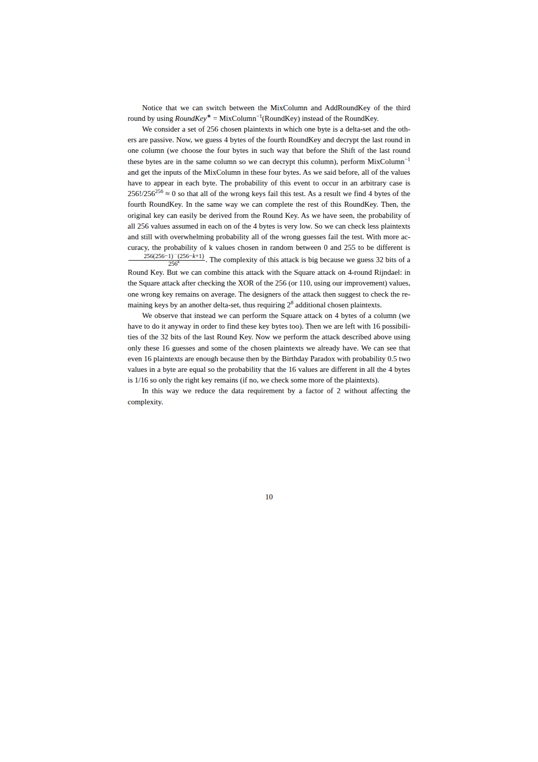Notice that we can switch between the MixColumn and AddRoundKey of the third round by using RoundKey∗ = MixColumn−1(RoundKey) instead of the RoundKey.
We consider a set of 256 chosen plaintexts in which one byte is a delta-set and the others are passive. Now, we guess 4 bytes of the fourth RoundKey and decrypt the last round in one column (we choose the four bytes in such way that before the Shift of the last round these bytes are in the same column so we can decrypt this column), perform MixColumn−1 and get the inputs of the MixColumn in these four bytes. As we said before, all of the values have to appear in each byte. The probability of this event to occur in an arbitrary case is 256!/256256 ≈ 0 so that all of the wrong keys fail this test. As a result we find 4 bytes of the fourth RoundKey. In the same way we can complete the rest of this RoundKey. Then, the original key can easily be derived from the Round Key. As we have seen, the probability of all 256 values assumed in each on of the 4 bytes is very low. So we can check less plaintexts and still with overwhelming probability all of the wrong guesses fail the test. With more accuracy, the probability of k values chosen in random between 0 and 255 to be different is 256(256−1)···(256−k+1) 256k. The complexity of this attack is big because we guess 32 bits of a Round Key. But we can combine this attack with the Square attack on 4-round Rijndael: in the Square attack after checking the XOR of the 256 (or 110, using our improvement) values, one wrong key remains on average. The designers of the attack then suggest to check the remaining keys by an another delta-set, thus requiring 28 additional chosen plaintexts.
We observe that instead we can perform the Square attack on 4 bytes of a column (we have to do it anyway in order to find these key bytes too). Then we are left with 16 possibilities of the 32 bits of the last Round Key. Now we perform the attack described above using only these 16 guesses and some of the chosen plaintexts we already have. We can see that even 16 plaintexts are enough because then by the Birthday Paradox with probability 0.5 two values in a byte are equal so the probability that the 16 values are different in all the 4 bytes is 1/16 so only the right key remains (if no, we check some more of the plaintexts).
In this way we reduce the data requirement by a factor of 2 without affecting the complexity.
10